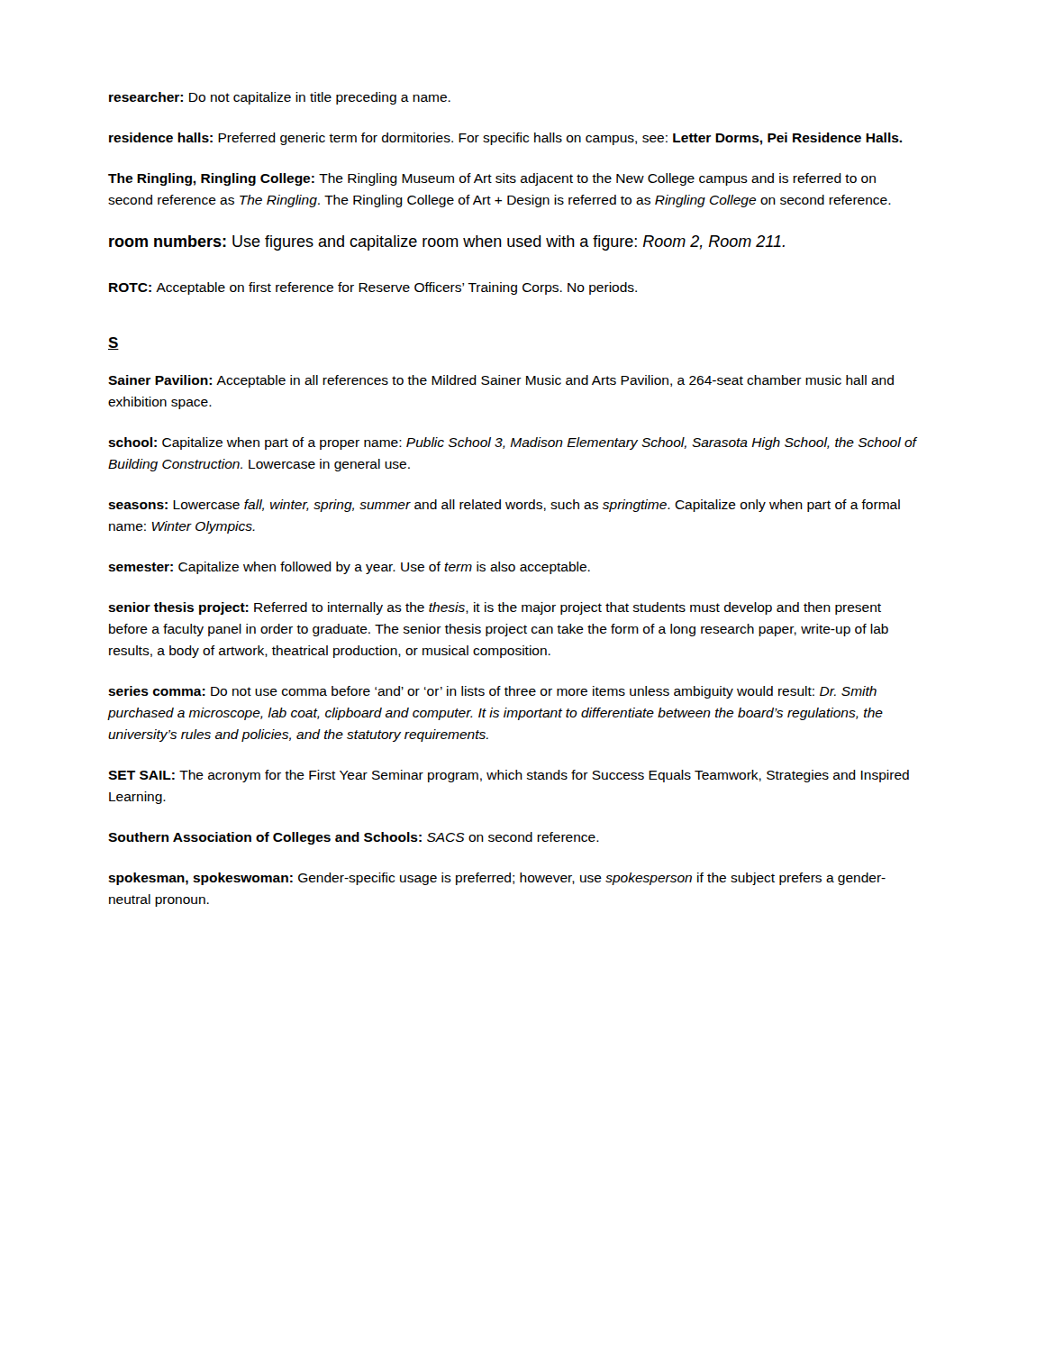researcher:
Do not capitalize in title preceding a name.
residence halls:
Preferred generic term for dormitories. For specific halls on campus, see: Letter Dorms, Pei Residence Halls.
The Ringling, Ringling College:
The Ringling Museum of Art sits adjacent to the New College campus and is referred to on second reference as The Ringling. The Ringling College of Art + Design is referred to as Ringling College on second reference.
room numbers:
Use figures and capitalize room when used with a figure: Room 2, Room 211.
ROTC:
Acceptable on first reference for Reserve Officers’ Training Corps. No periods.
S
Sainer Pavilion:
Acceptable in all references to the Mildred Sainer Music and Arts Pavilion, a 264-seat chamber music hall and exhibition space.
school:
Capitalize when part of a proper name: Public School 3, Madison Elementary School, Sarasota High School, the School of Building Construction. Lowercase in general use.
seasons:
Lowercase fall, winter, spring, summer and all related words, such as springtime. Capitalize only when part of a formal name: Winter Olympics.
semester:
Capitalize when followed by a year. Use of term is also acceptable.
senior thesis project:
Referred to internally as the thesis, it is the major project that students must develop and then present before a faculty panel in order to graduate. The senior thesis project can take the form of a long research paper, write-up of lab results, a body of artwork, theatrical production, or musical composition.
series comma:
Do not use comma before ‘and’ or ‘or’ in lists of three or more items unless ambiguity would result: Dr. Smith purchased a microscope, lab coat, clipboard and computer. It is important to differentiate between the board’s regulations, the university’s rules and policies, and the statutory requirements.
SET SAIL:
The acronym for the First Year Seminar program, which stands for Success Equals Teamwork, Strategies and Inspired Learning.
Southern Association of Colleges and Schools:
SACS on second reference.
spokesman, spokeswoman:
Gender-specific usage is preferred; however, use spokesperson if the subject prefers a gender-neutral pronoun.